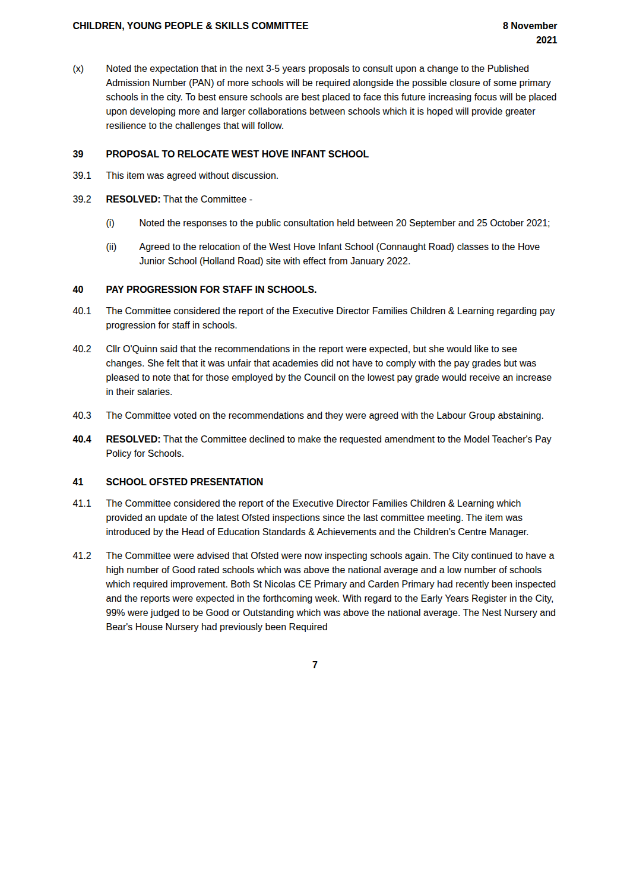Children, Young People & Skills Committee
8 November
2021
(x)
Noted the expectation that in the next 3-5 years proposals to consult upon a change to the Published Admission Number (PAN) of more schools will be required alongside the possible closure of some primary schools in the city. To best ensure schools are best placed to face this future increasing focus will be placed upon developing more and larger collaborations between schools which it is hoped will provide greater resilience to the challenges that will follow.
39
Proposal to relocate West Hove Infant School
39.1
This item was agreed without discussion.
39.2
RESOLVED: That the Committee -
(i)
Noted the responses to the public consultation held between 20 September and 25 October 2021;
(ii)
Agreed to the relocation of the West Hove Infant School (Connaught Road) classes to the Hove Junior School (Holland Road) site with effect from January 2022.
40
Pay Progression for Staff in Schools.
40.1
The Committee considered the report of the Executive Director Families Children & Learning regarding pay progression for staff in schools.
40.2
Cllr O'Quinn said that the recommendations in the report were expected, but she would like to see changes. She felt that it was unfair that academies did not have to comply with the pay grades but was pleased to note that for those employed by the Council on the lowest pay grade would receive an increase in their salaries.
40.3
The Committee voted on the recommendations and they were agreed with the Labour Group abstaining.
40.4
RESOLVED: That the Committee declined to make the requested amendment to the Model Teacher's Pay Policy for Schools.
41
School Ofsted Presentation
41.1
The Committee considered the report of the Executive Director Families Children & Learning which provided an update of the latest Ofsted inspections since the last committee meeting. The item was introduced by the Head of Education Standards & Achievements and the Children's Centre Manager.
41.2
The Committee were advised that Ofsted were now inspecting schools again. The City continued to have a high number of Good rated schools which was above the national average and a low number of schools which required improvement. Both St Nicolas CE Primary and Carden Primary had recently been inspected and the reports were expected in the forthcoming week. With regard to the Early Years Register in the City, 99% were judged to be Good or Outstanding which was above the national average. The Nest Nursery and Bear's House Nursery had previously been Required
7